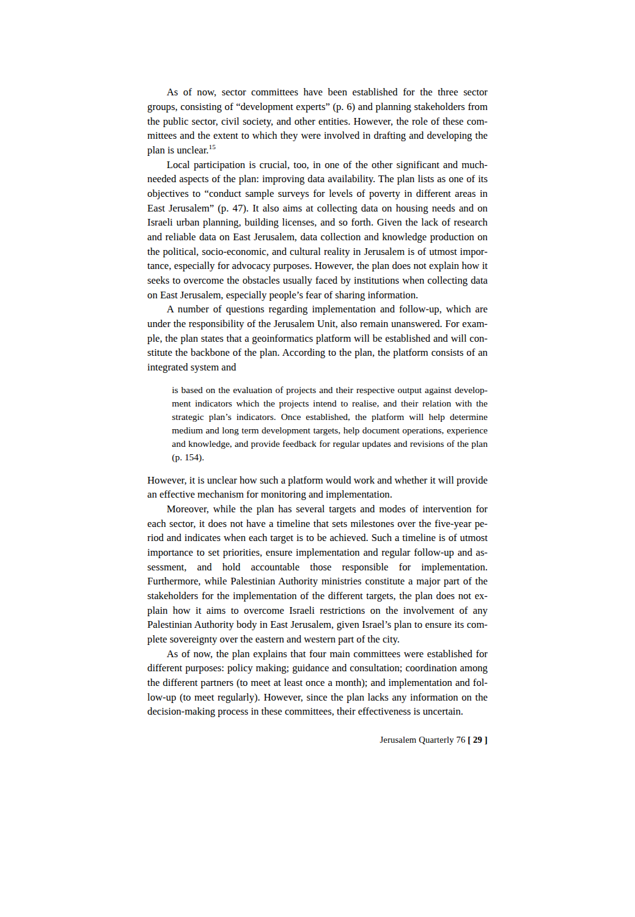As of now, sector committees have been established for the three sector groups, consisting of “development experts” (p. 6) and planning stakeholders from the public sector, civil society, and other entities. However, the role of these committees and the extent to which they were involved in drafting and developing the plan is unclear.15
Local participation is crucial, too, in one of the other significant and much-needed aspects of the plan: improving data availability. The plan lists as one of its objectives to “conduct sample surveys for levels of poverty in different areas in East Jerusalem” (p. 47). It also aims at collecting data on housing needs and on Israeli urban planning, building licenses, and so forth. Given the lack of research and reliable data on East Jerusalem, data collection and knowledge production on the political, socio-economic, and cultural reality in Jerusalem is of utmost importance, especially for advocacy purposes. However, the plan does not explain how it seeks to overcome the obstacles usually faced by institutions when collecting data on East Jerusalem, especially people’s fear of sharing information.
A number of questions regarding implementation and follow-up, which are under the responsibility of the Jerusalem Unit, also remain unanswered. For example, the plan states that a geoinformatics platform will be established and will constitute the backbone of the plan. According to the plan, the platform consists of an integrated system and
is based on the evaluation of projects and their respective output against development indicators which the projects intend to realise, and their relation with the strategic plan’s indicators. Once established, the platform will help determine medium and long term development targets, help document operations, experience and knowledge, and provide feedback for regular updates and revisions of the plan (p. 154).
However, it is unclear how such a platform would work and whether it will provide an effective mechanism for monitoring and implementation.
Moreover, while the plan has several targets and modes of intervention for each sector, it does not have a timeline that sets milestones over the five-year period and indicates when each target is to be achieved. Such a timeline is of utmost importance to set priorities, ensure implementation and regular follow-up and assessment, and hold accountable those responsible for implementation. Furthermore, while Palestinian Authority ministries constitute a major part of the stakeholders for the implementation of the different targets, the plan does not explain how it aims to overcome Israeli restrictions on the involvement of any Palestinian Authority body in East Jerusalem, given Israel’s plan to ensure its complete sovereignty over the eastern and western part of the city.
As of now, the plan explains that four main committees were established for different purposes: policy making; guidance and consultation; coordination among the different partners (to meet at least once a month); and implementation and follow-up (to meet regularly). However, since the plan lacks any information on the decision-making process in these committees, their effectiveness is uncertain.
Jerusalem Quarterly 76 [ 29 ]